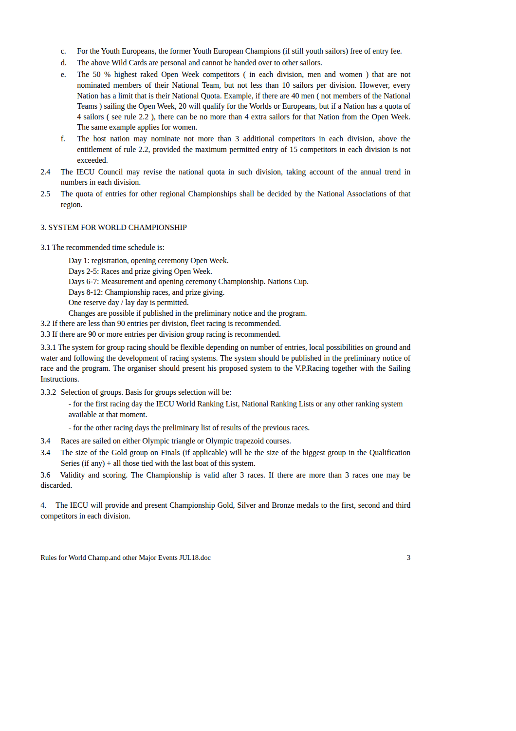c. For the Youth Europeans, the former Youth European Champions (if still youth sailors) free of entry fee.
d. The above Wild Cards are personal and cannot be handed over to other sailors.
e. The 50 % highest raked Open Week competitors ( in each division, men and women ) that are not nominated members of their National Team, but not less than 10 sailors per division. However, every Nation has a limit that is their National Quota. Example, if there are 40 men ( not members of the National Teams ) sailing the Open Week, 20 will qualify for the Worlds or Europeans, but if a Nation has a quota of 4 sailors ( see rule 2.2 ), there can be no more than 4 extra sailors for that Nation from the Open Week. The same example applies for women.
f. The host nation may nominate not more than 3 additional competitors in each division, above the entitlement of rule 2.2, provided the maximum permitted entry of 15 competitors in each division is not exceeded.
2.4 The IECU Council may revise the national quota in such division, taking account of the annual trend in numbers in each division.
2.5 The quota of entries for other regional Championships shall be decided by the National Associations of that region.
3. SYSTEM FOR WORLD CHAMPIONSHIP
3.1 The recommended time schedule is:
Day 1: registration, opening ceremony Open Week.
Days 2-5: Races and prize giving Open Week.
Days 6-7: Measurement and opening ceremony Championship. Nations Cup.
Days 8-12: Championship races, and prize giving.
One reserve day / lay day is permitted.
Changes are possible if published in the preliminary notice and the program.
3.2 If there are less than 90 entries per division, fleet racing is recommended.
3.3 If there are 90 or more entries per division group racing is recommended.
3.3.1 The system for group racing should be flexible depending on number of entries, local possibilities on ground and water and following the development of racing systems. The system should be published in the preliminary notice of race and the program. The organiser should present his proposed system to the V.P.Racing together with the Sailing Instructions.
3.3.2 Selection of groups. Basis for groups selection will be:
- for the first racing day the IECU World Ranking List, National Ranking Lists or any other ranking system available at that moment.
- for the other racing days the preliminary list of results of the previous races.
3.4 Races are sailed on either Olympic triangle or Olympic trapezoid courses.
3.4 The size of the Gold group on Finals (if applicable) will be the size of the biggest group in the Qualification Series (if any) + all those tied with the last boat of this system.
3.6 Validity and scoring. The Championship is valid after 3 races. If there are more than 3 races one may be discarded.
4. The IECU will provide and present Championship Gold, Silver and Bronze medals to the first, second and third competitors in each division.
Rules for World Champ.and other Major Events JUL18.doc 3